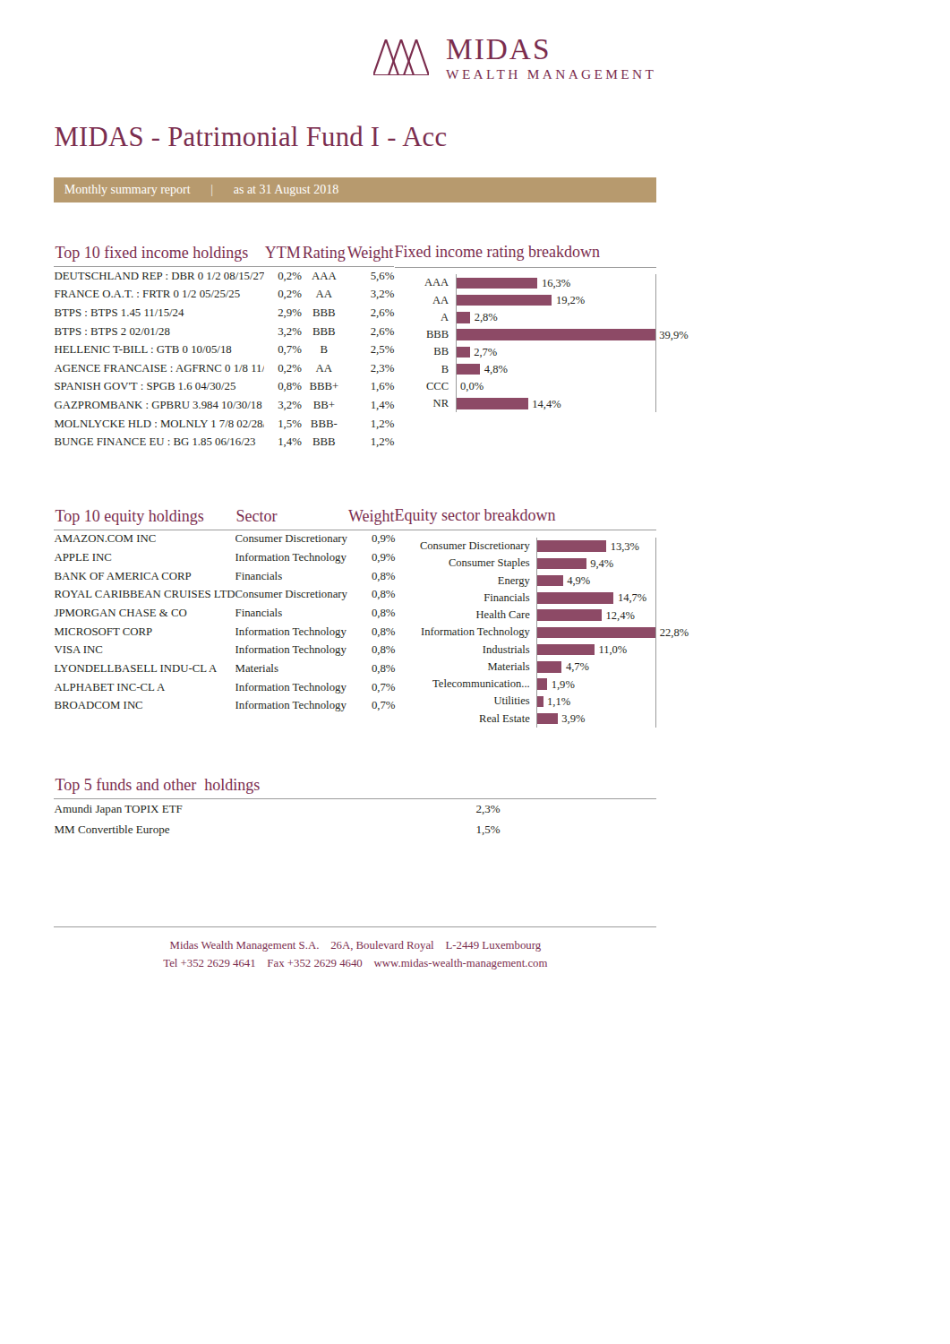MIDAS
WEALTH MANAGEMENT
MIDAS - Patrimonial Fund I - Acc
Monthly summary report | as at 31 August 2018
| Top 10 fixed income holdings | YTM | Rating | Weight |
| --- | --- | --- | --- |
| DEUTSCHLAND REP : DBR 0 1/2 08/15/27 | 0,2% | AAA | 5,6% |
| FRANCE O.A.T. : FRTR 0 1/2 05/25/25 | 0,2% | AA | 3,2% |
| BTPS : BTPS 1.45 11/15/24 | 2,9% | BBB | 2,6% |
| BTPS : BTPS 2 02/01/28 | 3,2% | BBB | 2,6% |
| HELLENIC T-BILL : GTB 0 10/05/18 | 0,7% | B | 2,5% |
| AGENCE FRANCAISE : AGFRNC 0 1/8 11/1 | 0,2% | AA | 2,3% |
| SPANISH GOV'T : SPGB 1.6 04/30/25 | 0,8% | BBB+ | 1,6% |
| GAZPROMBANK : GPBRU 3.984 10/30/18 | 3,2% | BB+ | 1,4% |
| MOLNLYCKE HLD : MOLNLY 1 7/8 02/28/ | 1,5% | BBB- | 1,2% |
| BUNGE FINANCE EU : BG 1.85 06/16/23 | 1,4% | BBB | 1,2% |
Fixed income rating breakdown
AAA
16,3%
AA
19,2%
A
2,8%
BBB
39,9%
BB
2,7%
B
4,8%
CCC
0,0%
NR
14,4%
| Top 10 equity holdings | Sector | Weight |
| --- | --- | --- |
| AMAZON.COM INC | Consumer Discretionary | 0,9% |
| APPLE INC | Information Technology | 0,9% |
| BANK OF AMERICA CORP | Financials | 0,8% |
| ROYAL CARIBBEAN CRUISES LTD | Consumer Discretionary | 0,8% |
| JPMORGAN CHASE & CO | Financials | 0,8% |
| MICROSOFT CORP | Information Technology | 0,8% |
| VISA INC | Information Technology | 0,8% |
| LYONDELLBASELL INDU-CL A | Materials | 0,8% |
| ALPHABET INC-CL A | Information Technology | 0,7% |
| BROADCOM INC | Information Technology | 0,7% |
Equity sector breakdown
Consumer Discretionary
13,3%
Consumer Staples
9,4%
Energy
4,9%
Financials
14,7%
Health Care
12,4%
Information Technology
22,8%
Industrials
11,0%
Materials
4,7%
Telecommunication...
1,9%
Utilities
1,1%
Real Estate
3,9%
| Top 5 funds and other holdings |
| --- |
| Amundi Japan TOPIX ETF | 2,3% |
| MM Convertible Europe | 1,5% |
Midas Wealth Management S.A. 26A, Boulevard Royal L-2449 Luxembourg
Tel +352 2629 4641 Fax +352 2629 4640 www.midas-wealth-management.com